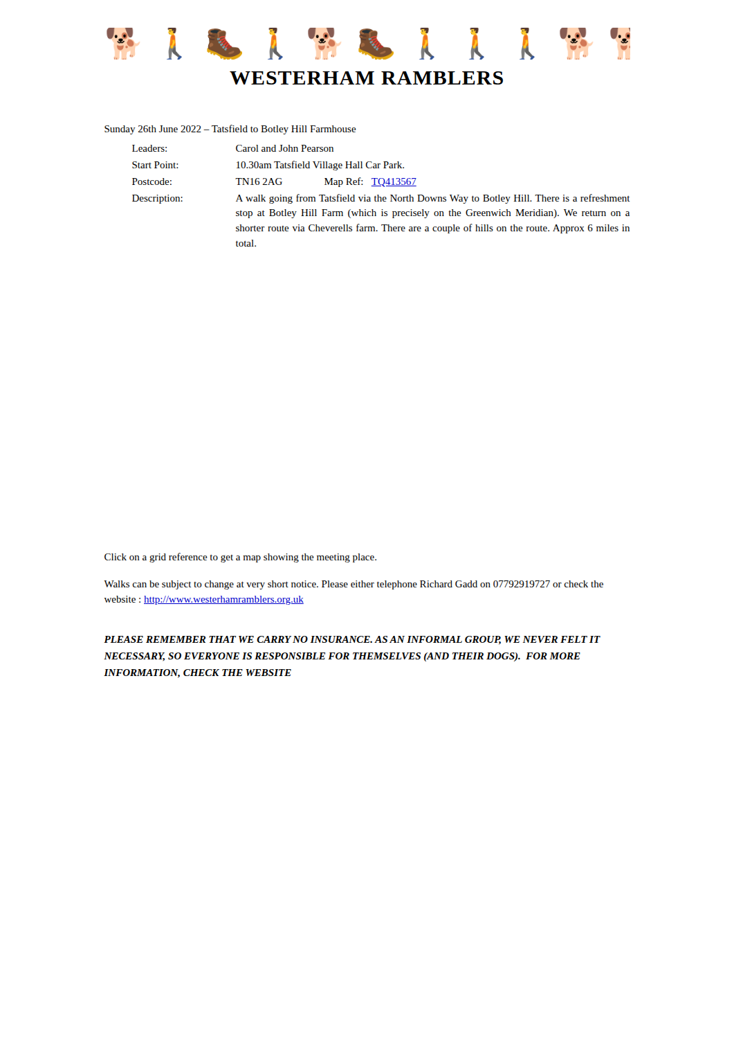🐕 🚶 🥾 🚶 🐕 🥾 🚶 🚶 🚶 🐕 🐕
WESTERHAM RAMBLERS
Sunday 26th June 2022 – Tatsfield to Botley Hill Farmhouse
| Leaders: | Carol and John Pearson |
| Start Point: | 10.30am Tatsfield Village Hall Car Park. |
| Postcode: | TN16 2AG Map Ref: TQ413567 |
| Description: | A walk going from Tatsfield via the North Downs Way to Botley Hill. There is a refreshment stop at Botley Hill Farm (which is precisely on the Greenwich Meridian). We return on a shorter route via Cheverells farm. There are a couple of hills on the route. Approx 6 miles in total. |
Click on a grid reference to get a map showing the meeting place.
Walks can be subject to change at very short notice. Please either telephone Richard Gadd on 07792919727 or check the website : http://www.westerhamramblers.org.uk
Please remember that we carry no insurance. As an informal group, we never felt it necessary, so everyone is responsible for themselves (and their dogs). For more information, check the website